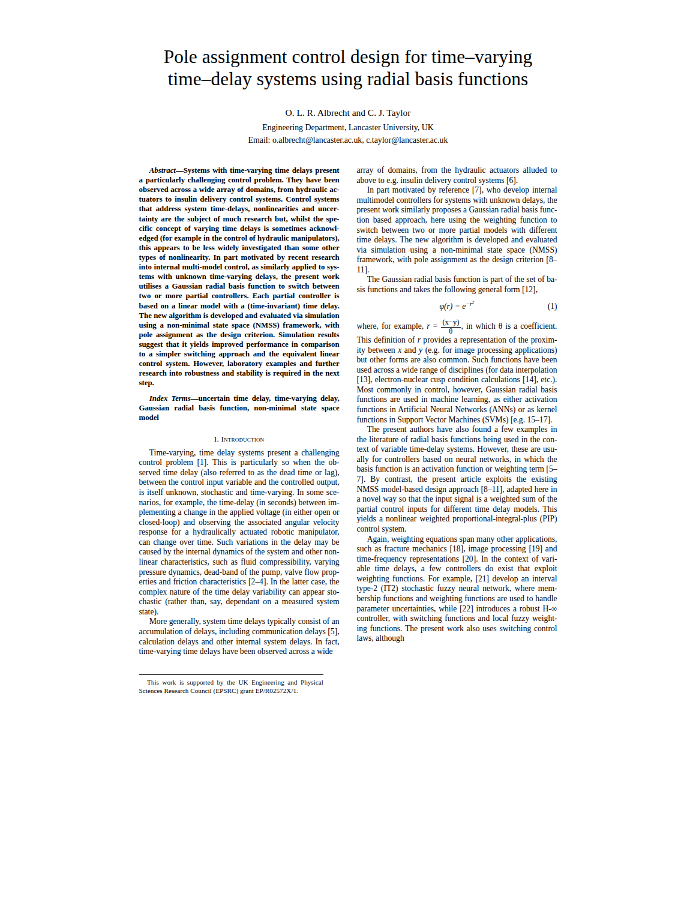Pole assignment control design for time–varying
time–delay systems using radial basis functions
O. L. R. Albrecht and C. J. Taylor
Engineering Department, Lancaster University, UK
Email: o.albrecht@lancaster.ac.uk, c.taylor@lancaster.ac.uk
Abstract—Systems with time-varying time delays present a particularly challenging control problem. They have been observed across a wide array of domains, from hydraulic actuators to insulin delivery control systems. Control systems that address system time-delays, nonlinearities and uncertainty are the subject of much research but, whilst the specific concept of varying time delays is sometimes acknowledged (for example in the control of hydraulic manipulators), this appears to be less widely investigated than some other types of nonlinearity. In part motivated by recent research into internal multi-model control, as similarly applied to systems with unknown time-varying delays, the present work utilises a Gaussian radial basis function to switch between two or more partial controllers. Each partial controller is based on a linear model with a (time-invariant) time delay. The new algorithm is developed and evaluated via simulation using a non-minimal state space (NMSS) framework, with pole assignment as the design criterion. Simulation results suggest that it yields improved performance in comparison to a simpler switching approach and the equivalent linear control system. However, laboratory examples and further research into robustness and stability is required in the next step.
Index Terms—uncertain time delay, time-varying delay, Gaussian radial basis function, non-minimal state space model
I. Introduction
Time-varying, time delay systems present a challenging control problem [1]. This is particularly so when the observed time delay (also referred to as the dead time or lag), between the control input variable and the controlled output, is itself unknown, stochastic and time-varying. In some scenarios, for example, the time-delay (in seconds) between implementing a change in the applied voltage (in either open or closed-loop) and observing the associated angular velocity response for a hydraulically actuated robotic manipulator, can change over time. Such variations in the delay may be caused by the internal dynamics of the system and other nonlinear characteristics, such as fluid compressibility, varying pressure dynamics, dead-band of the pump, valve flow properties and friction characteristics [2–4]. In the latter case, the complex nature of the time delay variability can appear stochastic (rather than, say, dependant on a measured system state).
More generally, system time delays typically consist of an accumulation of delays, including communication delays [5], calculation delays and other internal system delays. In fact, time-varying time delays have been observed across a wide
This work is supported by the UK Engineering and Physical Sciences Research Council (EPSRC) grant EP/R02572X/1.
array of domains, from the hydraulic actuators alluded to above to e.g. insulin delivery control systems [6].
In part motivated by reference [7], who develop internal multimodel controllers for systems with unknown delays, the present work similarly proposes a Gaussian radial basis function based approach, here using the weighting function to switch between two or more partial models with different time delays. The new algorithm is developed and evaluated via simulation using a non-minimal state space (NMSS) framework, with pole assignment as the design criterion [8–11].
The Gaussian radial basis function is part of the set of basis functions and takes the following general form [12],
φ(r) = e−r2
(1)
where, for example, r = (x−y) θ, in which θ is a coefficient. This definition of r provides a representation of the proximity between x and y (e.g. for image processing applications) but other forms are also common. Such functions have been used across a wide range of disciplines (for data interpolation [13], electron-nuclear cusp condition calculations [14], etc.). Most commonly in control, however, Gaussian radial basis functions are used in machine learning, as either activation functions in Artificial Neural Networks (ANNs) or as kernel functions in Support Vector Machines (SVMs) [e.g. 15–17].
The present authors have also found a few examples in the literature of radial basis functions being used in the context of variable time-delay systems. However, these are usually for controllers based on neural networks, in which the basis function is an activation function or weighting term [5–7]. By contrast, the present article exploits the existing NMSS model-based design approach [8–11], adapted here in a novel way so that the input signal is a weighted sum of the partial control inputs for different time delay models. This yields a nonlinear weighted proportional-integral-plus (PIP) control system.
Again, weighting equations span many other applications, such as fracture mechanics [18], image processing [19] and time-frequency representations [20]. In the context of variable time delays, a few controllers do exist that exploit weighting functions. For example, [21] develop an interval type-2 (IT2) stochastic fuzzy neural network, where membership functions and weighting functions are used to handle parameter uncertainties, while [22] introduces a robust H-∞ controller, with switching functions and local fuzzy weighting functions. The present work also uses switching control laws, although